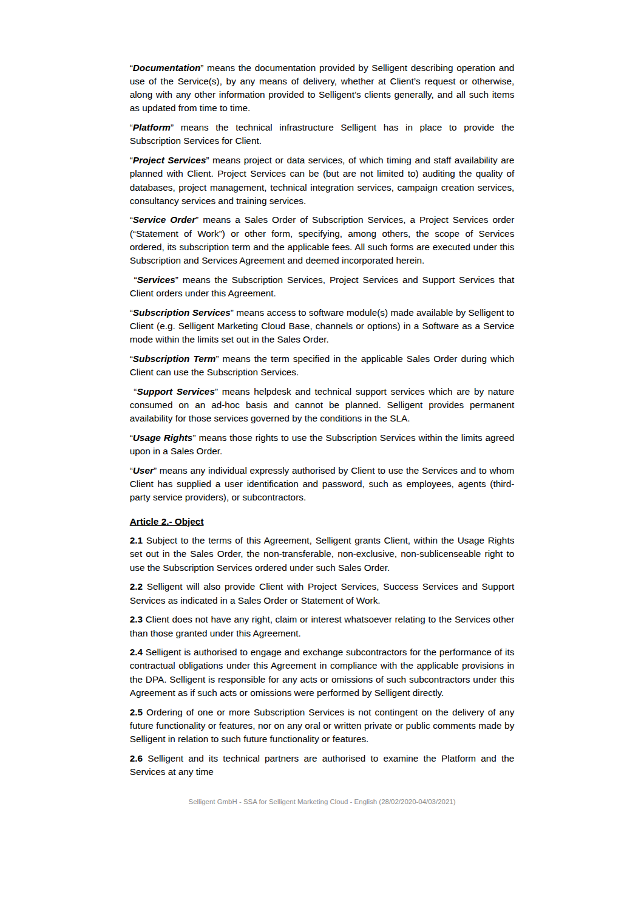“Documentation” means the documentation provided by Selligent describing operation and use of the Service(s), by any means of delivery, whether at Client’s request or otherwise, along with any other information provided to Selligent’s clients generally, and all such items as updated from time to time.
“Platform” means the technical infrastructure Selligent has in place to provide the Subscription Services for Client.
“Project Services” means project or data services, of which timing and staff availability are planned with Client. Project Services can be (but are not limited to) auditing the quality of databases, project management, technical integration services, campaign creation services, consultancy services and training services.
“Service Order” means a Sales Order of Subscription Services, a Project Services order (“Statement of Work”) or other form, specifying, among others, the scope of Services ordered, its subscription term and the applicable fees. All such forms are executed under this Subscription and Services Agreement and deemed incorporated herein.
“Services” means the Subscription Services, Project Services and Support Services that Client orders under this Agreement.
“Subscription Services” means access to software module(s) made available by Selligent to Client (e.g. Selligent Marketing Cloud Base, channels or options) in a Software as a Service mode within the limits set out in the Sales Order.
“Subscription Term” means the term specified in the applicable Sales Order during which Client can use the Subscription Services.
“Support Services” means helpdesk and technical support services which are by nature consumed on an ad-hoc basis and cannot be planned. Selligent provides permanent availability for those services governed by the conditions in the SLA.
“Usage Rights” means those rights to use the Subscription Services within the limits agreed upon in a Sales Order.
“User” means any individual expressly authorised by Client to use the Services and to whom Client has supplied a user identification and password, such as employees, agents (third-party service providers), or subcontractors.
Article 2.- Object
2.1 Subject to the terms of this Agreement, Selligent grants Client, within the Usage Rights set out in the Sales Order, the non-transferable, non-exclusive, non-sublicenseable right to use the Subscription Services ordered under such Sales Order.
2.2 Selligent will also provide Client with Project Services, Success Services and Support Services as indicated in a Sales Order or Statement of Work.
2.3 Client does not have any right, claim or interest whatsoever relating to the Services other than those granted under this Agreement.
2.4 Selligent is authorised to engage and exchange subcontractors for the performance of its contractual obligations under this Agreement in compliance with the applicable provisions in the DPA. Selligent is responsible for any acts or omissions of such subcontractors under this Agreement as if such acts or omissions were performed by Selligent directly.
2.5 Ordering of one or more Subscription Services is not contingent on the delivery of any future functionality or features, nor on any oral or written private or public comments made by Selligent in relation to such future functionality or features.
2.6 Selligent and its technical partners are authorised to examine the Platform and the Services at any time
Selligent GmbH - SSA for Selligent Marketing Cloud - English (28/02/2020-04/03/2021)